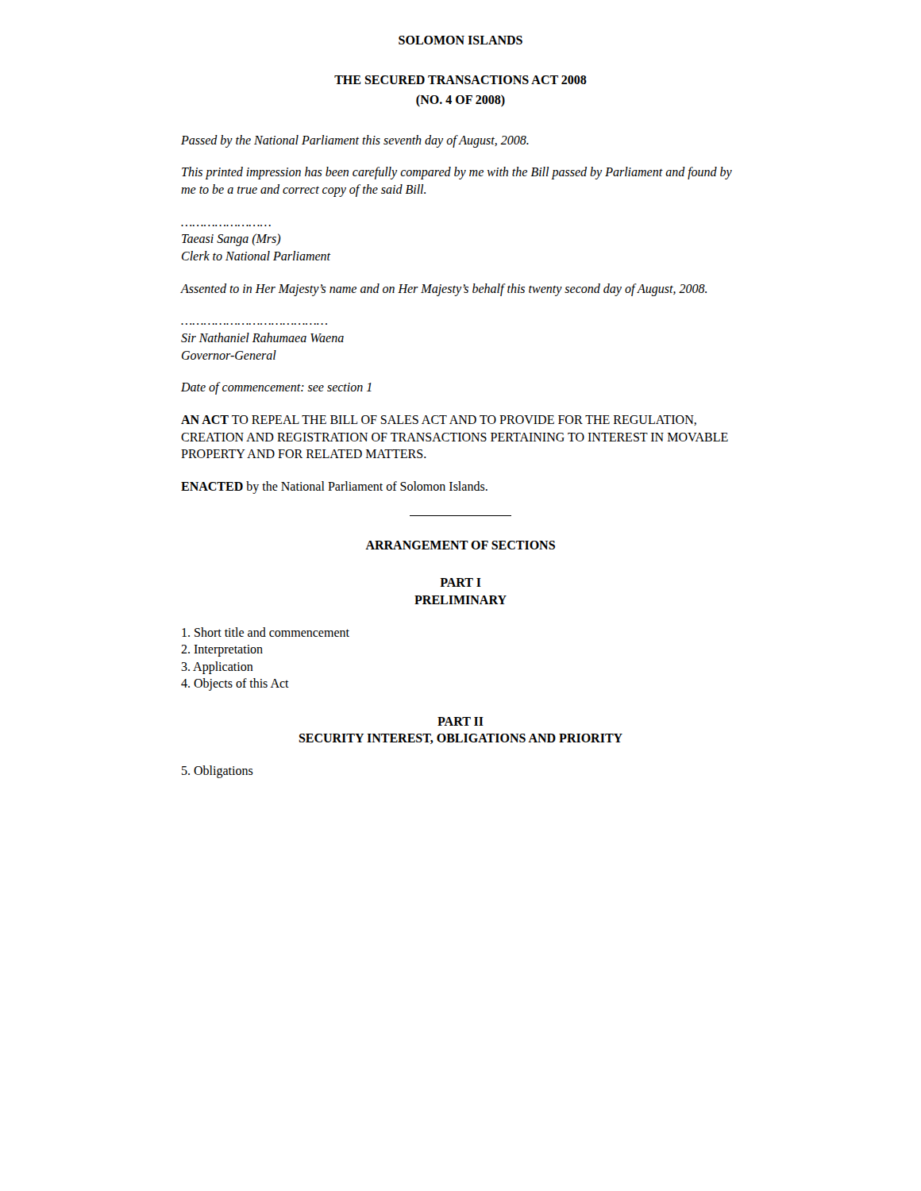SOLOMON ISLANDS
THE SECURED TRANSACTIONS ACT 2008
(NO. 4 OF 2008)
Passed by the National Parliament this seventh day of August, 2008.
This printed impression has been carefully compared by me with the Bill passed by Parliament and found by me to be a true and correct copy of the said Bill.
……………………
Taeasi Sanga (Mrs)
Clerk to National Parliament
Assented to in Her Majesty’s name and on Her Majesty’s behalf this twenty second day of August, 2008.
…………………………………
Sir Nathaniel Rahumaea Waena
Governor-General
Date of commencement: see section 1
AN ACT TO REPEAL THE BILL OF SALES ACT AND TO PROVIDE FOR THE REGULATION, CREATION AND REGISTRATION OF TRANSACTIONS PERTAINING TO INTEREST IN MOVABLE PROPERTY AND FOR RELATED MATTERS.
ENACTED by the National Parliament of Solomon Islands.
ARRANGEMENT OF SECTIONS
PART I
PRELIMINARY
1. Short title and commencement
2. Interpretation
3. Application
4. Objects of this Act
PART II
SECURITY INTEREST, OBLIGATIONS AND PRIORITY
5. Obligations